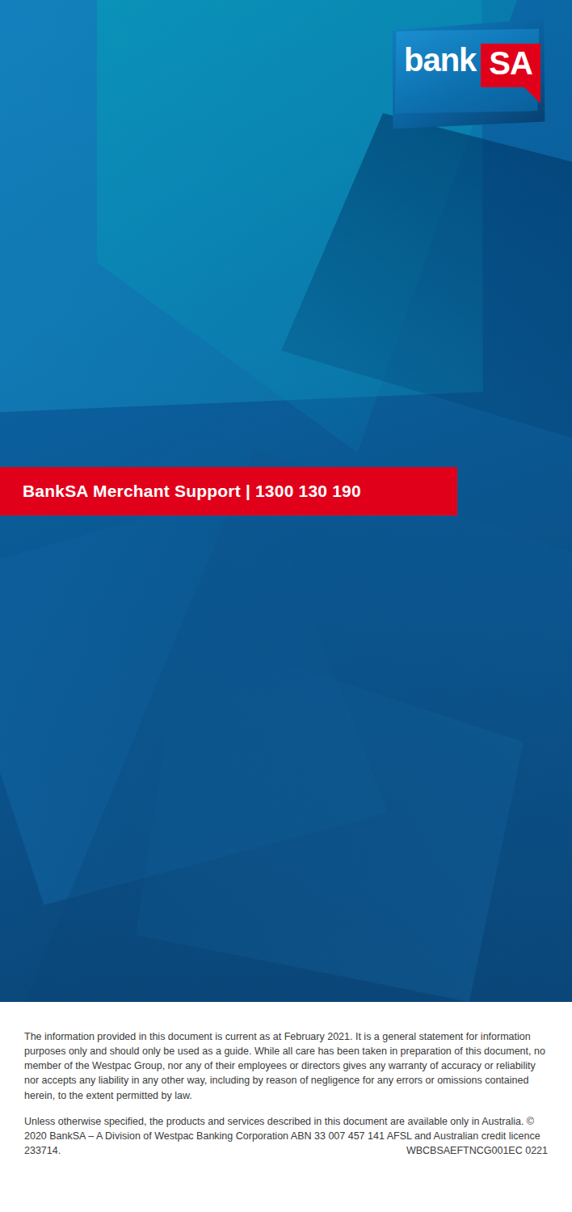bank SA
BankSA Merchant Support | 1300 130 190
The information provided in this document is current as at February 2021. It is a general statement for information purposes only and should only be used as a guide. While all care has been taken in preparation of this document, no member of the Westpac Group, nor any of their employees or directors gives any warranty of accuracy or reliability nor accepts any liability in any other way, including by reason of negligence for any errors or omissions contained herein, to the extent permitted by law.
Unless otherwise specified, the products and services described in this document are available only in Australia. © 2020 BankSA – A Division of Westpac Banking Corporation ABN 33 007 457 141 AFSL and Australian credit licence 233714. WBCBSAEFTNCG001EC 0221